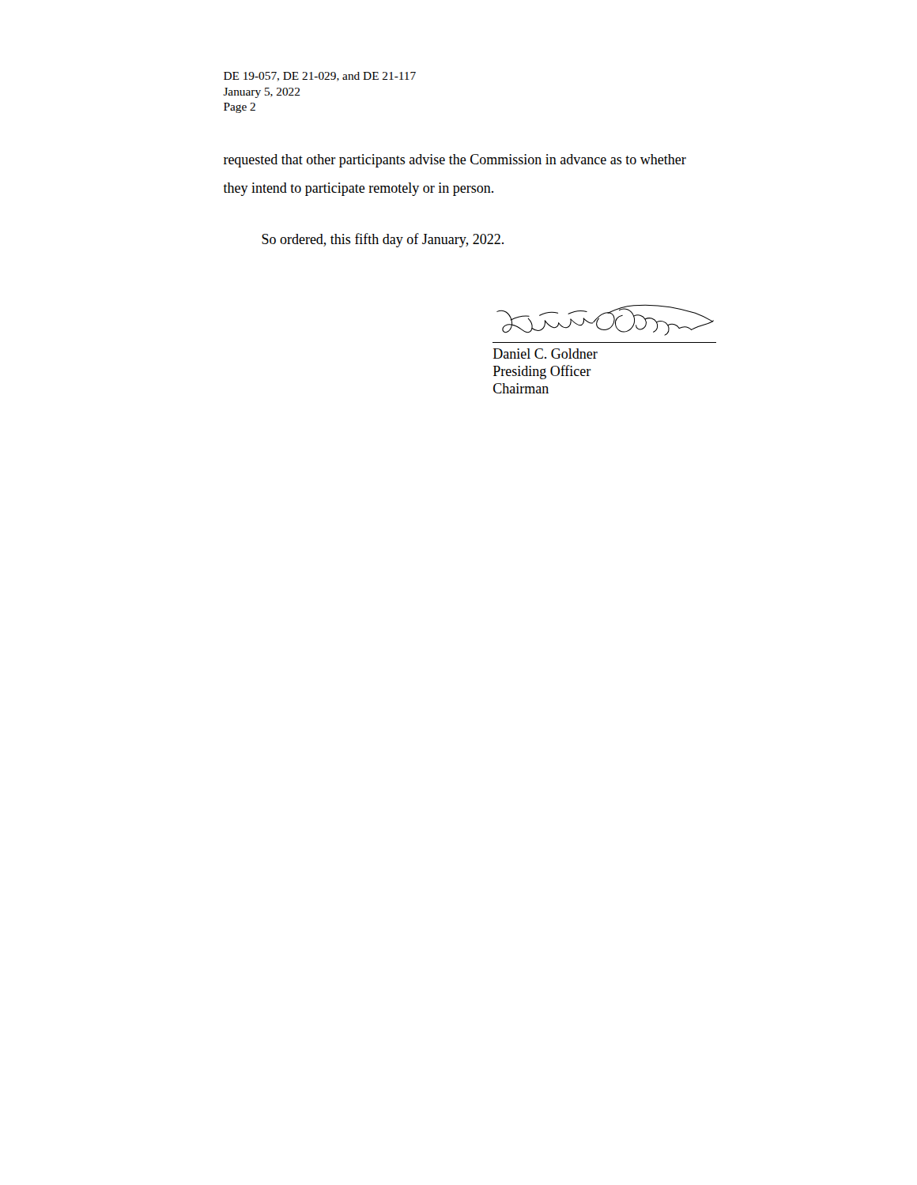DE 19-057, DE 21-029, and DE 21-117
January 5, 2022
Page 2
requested that other participants advise the Commission in advance as to whether they intend to participate remotely or in person.
So ordered, this fifth day of January, 2022.
Daniel C. Goldner
Presiding Officer
Chairman